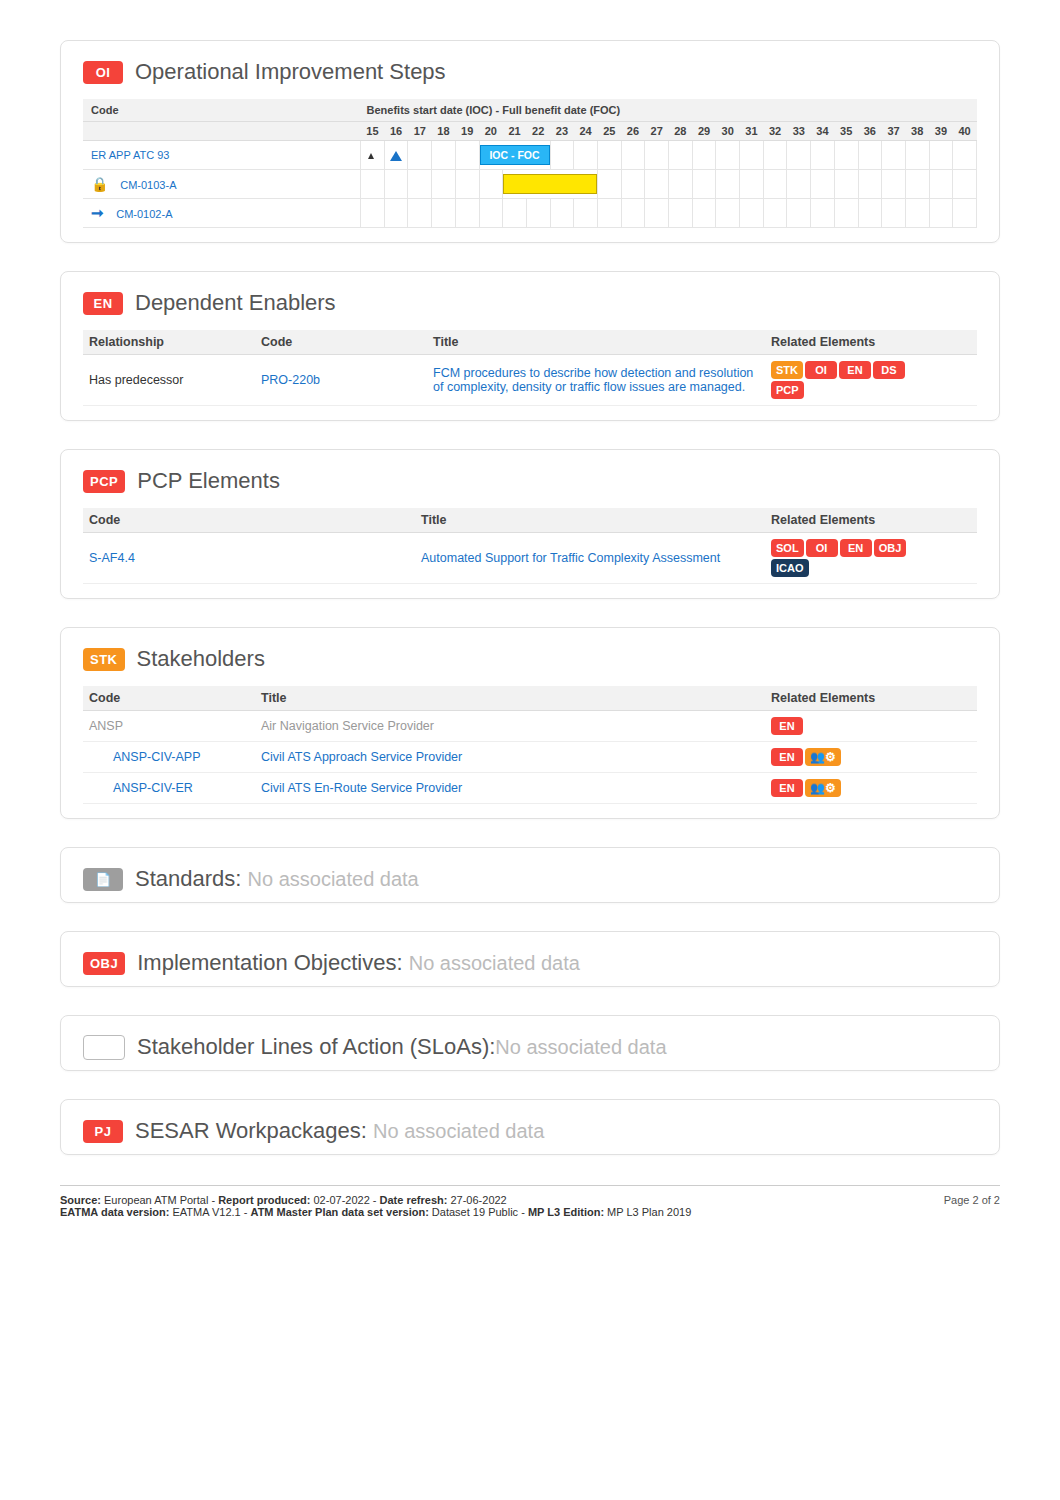OI Operational Improvement Steps
| Code | Benefits start date (IOC) - Full benefit date (FOC) |
| --- | --- |
| | 15 | 16 | 17 | 18 | 19 | 20 | 21 | 22 | 23 | 24 | 25 | 26 | 27 | 28 | 29 | 30 | 31 | 32 | 33 | 34 | 35 | 36 | 37 | 38 | 39 | 40 |
| ER APP ATC 93 | | | | | | IOC - FOC | | | | | | | | | | | | | | | | | | |
| 🔒 CM-0103-A | | | | | | | | | | | | | | | | | | | | | | | |
| ➞ CM-0102-A | | | | | | | | | | | | | | | | | | | | | | | | | | |
EN Dependent Enablers
| Relationship | Code | Title | Related Elements |
| --- | --- | --- | --- |
| Has predecessor | PRO-220b | FCM procedures to describe how detection and resolution of complexity, density or traffic flow issues are managed. | STK OI EN DS PCP |
PCP PCP Elements
| Code | Title | Related Elements |
| --- | --- | --- |
| S-AF4.4 | Automated Support for Traffic Complexity Assessment | SOL OI EN OBJ ICAO |
STK Stakeholders
| Code | Title | Related Elements |
| --- | --- | --- |
| ANSP | Air Navigation Service Provider | EN |
| ANSP-CIV-APP | Civil ATS Approach Service Provider | EN 👥⚙ |
| ANSP-CIV-ER | Civil ATS En-Route Service Provider | EN 👥⚙ |
📄 Standards: No associated data
OBJ Implementation Objectives: No associated data
Stakeholder Lines of Action (SLoAs):No associated data
PJ SESAR Workpackages: No associated data
Source: European ATM Portal - Report produced: 02-07-2022 - Date refresh: 27-06-2022
EATMA data version: EATMA V12.1 - ATM Master Plan data set version: Dataset 19 Public - MP L3 Edition: MP L3 Plan 2019
Page 2 of 2